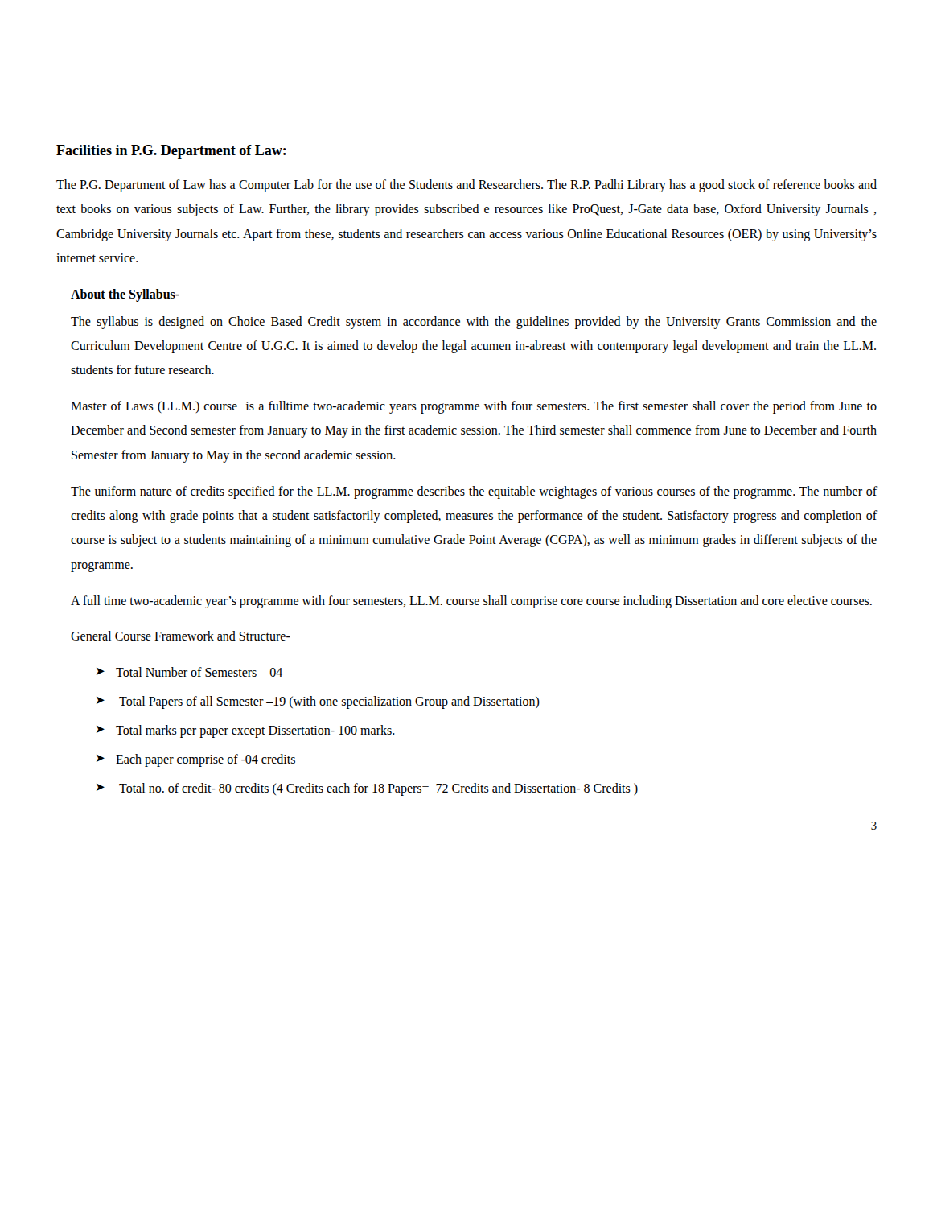Facilities in P.G. Department of Law:
The P.G. Department of Law has a Computer Lab for the use of the Students and Researchers. The R.P. Padhi Library has a good stock of reference books and text books on various subjects of Law. Further, the library provides subscribed e resources like ProQuest, J-Gate data base, Oxford University Journals , Cambridge University Journals etc. Apart from these, students and researchers can access various Online Educational Resources (OER) by using University’s internet service.
About the Syllabus-
The syllabus is designed on Choice Based Credit system in accordance with the guidelines provided by the University Grants Commission and the Curriculum Development Centre of U.G.C. It is aimed to develop the legal acumen in-abreast with contemporary legal development and train the LL.M. students for future research.
Master of Laws (LL.M.) course is a fulltime two-academic years programme with four semesters. The first semester shall cover the period from June to December and Second semester from January to May in the first academic session. The Third semester shall commence from June to December and Fourth Semester from January to May in the second academic session.
The uniform nature of credits specified for the LL.M. programme describes the equitable weightages of various courses of the programme. The number of credits along with grade points that a student satisfactorily completed, measures the performance of the student. Satisfactory progress and completion of course is subject to a students maintaining of a minimum cumulative Grade Point Average (CGPA), as well as minimum grades in different subjects of the programme.
A full time two-academic year’s programme with four semesters, LL.M. course shall comprise core course including Dissertation and core elective courses.
General Course Framework and Structure-
Total Number of Semesters – 04
Total Papers of all Semester –19 (with one specialization Group and Dissertation)
Total marks per paper except Dissertation- 100 marks.
Each paper comprise of -04 credits
Total no. of credit- 80 credits (4 Credits each for 18 Papers= 72 Credits and Dissertation- 8 Credits )
3